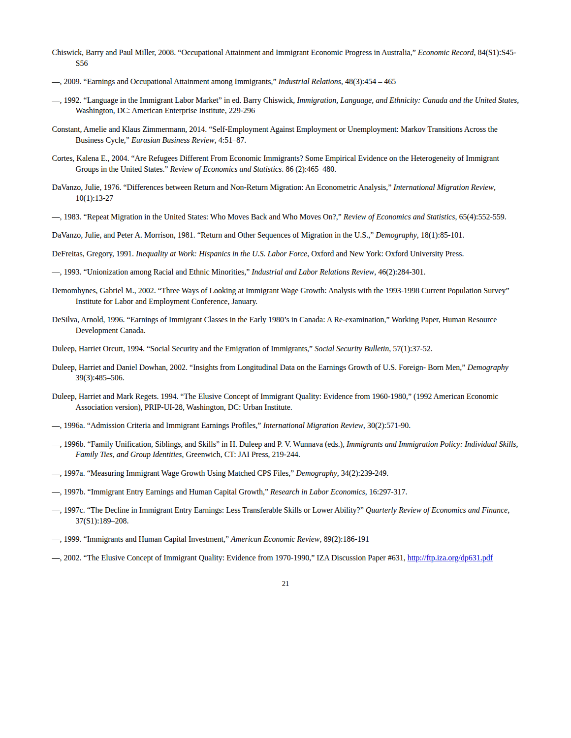Chiswick, Barry and Paul Miller, 2008. “Occupational Attainment and Immigrant Economic Progress in Australia,” Economic Record, 84(S1):S45-S56
—, 2009. “Earnings and Occupational Attainment among Immigrants,” Industrial Relations, 48(3):454 – 465
—, 1992. “Language in the Immigrant Labor Market” in ed. Barry Chiswick, Immigration, Language, and Ethnicity: Canada and the United States, Washington, DC: American Enterprise Institute, 229-296
Constant, Amelie and Klaus Zimmermann, 2014. “Self-Employment Against Employment or Unemployment: Markov Transitions Across the Business Cycle,” Eurasian Business Review, 4:51–87.
Cortes, Kalena E., 2004. “Are Refugees Different From Economic Immigrants? Some Empirical Evidence on the Heterogeneity of Immigrant Groups in the United States.” Review of Economics and Statistics. 86 (2):465–480.
DaVanzo, Julie, 1976. “Differences between Return and Non-Return Migration: An Econometric Analysis,” International Migration Review, 10(1):13-27
—, 1983. “Repeat Migration in the United States: Who Moves Back and Who Moves On?,” Review of Economics and Statistics, 65(4):552-559.
DaVanzo, Julie, and Peter A. Morrison, 1981. “Return and Other Sequences of Migration in the U.S.,” Demography, 18(1):85-101.
DeFreitas, Gregory, 1991. Inequality at Work: Hispanics in the U.S. Labor Force, Oxford and New York: Oxford University Press.
—, 1993. “Unionization among Racial and Ethnic Minorities,” Industrial and Labor Relations Review, 46(2):284-301.
Demombynes, Gabriel M., 2002. “Three Ways of Looking at Immigrant Wage Growth: Analysis with the 1993-1998 Current Population Survey” Institute for Labor and Employment Conference, January.
DeSilva, Arnold, 1996. “Earnings of Immigrant Classes in the Early 1980’s in Canada: A Re-examination,” Working Paper, Human Resource Development Canada.
Duleep, Harriet Orcutt, 1994. “Social Security and the Emigration of Immigrants,” Social Security Bulletin, 57(1):37-52.
Duleep, Harriet and Daniel Dowhan, 2002. “Insights from Longitudinal Data on the Earnings Growth of U.S. Foreign- Born Men,” Demography 39(3):485–506.
Duleep, Harriet and Mark Regets. 1994. “The Elusive Concept of Immigrant Quality: Evidence from 1960-1980,” (1992 American Economic Association version), PRIP-UI-28, Washington, DC: Urban Institute.
—, 1996a. “Admission Criteria and Immigrant Earnings Profiles,” International Migration Review, 30(2):571-90.
—, 1996b. “Family Unification, Siblings, and Skills” in H. Duleep and P. V. Wunnava (eds.), Immigrants and Immigration Policy: Individual Skills, Family Ties, and Group Identities, Greenwich, CT: JAI Press, 219-244.
—, 1997a. “Measuring Immigrant Wage Growth Using Matched CPS Files,” Demography, 34(2):239-249.
—, 1997b. “Immigrant Entry Earnings and Human Capital Growth,” Research in Labor Economics, 16:297-317.
—, 1997c. “The Decline in Immigrant Entry Earnings: Less Transferable Skills or Lower Ability?” Quarterly Review of Economics and Finance, 37(S1):189–208.
—, 1999. “Immigrants and Human Capital Investment,” American Economic Review, 89(2):186-191
—, 2002. “The Elusive Concept of Immigrant Quality: Evidence from 1970-1990,” IZA Discussion Paper #631, http://ftp.iza.org/dp631.pdf
21